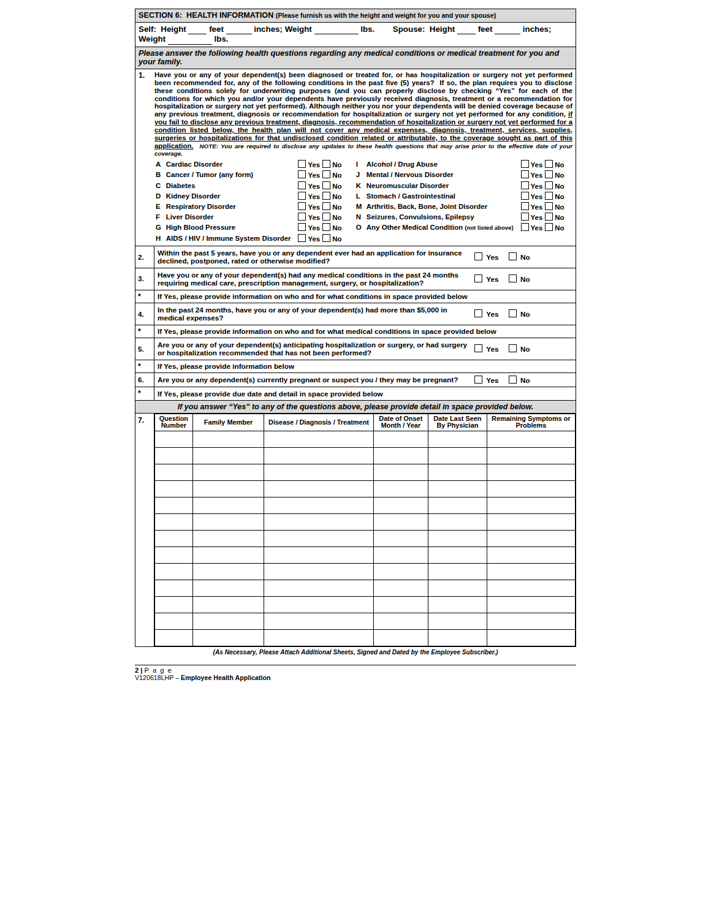| SECTION 6: HEALTH INFORMATION (Please furnish us with the height and weight for you and your spouse) |
| Self: Height feet inches; Weight lbs. Spouse: Height feet inches; Weight lbs. |
| Please answer the following health questions regarding any medical conditions or medical treatment for you and your family. |
| / 1. / Have you or any of your dependent(s) been diagnosed or treated for, or has hospitalization or surgery not yet performed been recommended for, any of the following conditions in the past five (5) years? If so, the plan requires you to disclose these conditions solely for underwriting purposes (and you can properly disclose by checking “Yes” for each of the conditions for which you and/or your dependents have previously received diagnosis, treatment or a recommendation for hospitalization or surgery not yet performed). Although neither you nor your dependents will be denied coverage because of any previous treatment, diagnosis or recommendation for hospitalization or surgery not yet performed for any condition, if you fail to disclose any previous treatment, diagnosis, recommendation of hospitalization or surgery not yet performed for a condition listed below, the health plan will not cover any medical expenses, diagnosis, treatment, services, supplies, surgeries or hospitalizations for that undisclosed condition related or attributable, to the coverage sought as part of this application. NOTE: You are required to disclose any updates to these health questions that may arise prior to the effective date of your coverage. / A / Cardiac Disorder / Yes / No / I / Alcohol / Drug Abuse / Yes / No / / B / Cancer / Tumor (any form) / Yes / No / J / Mental / Nervous Disorder / Yes / No / / C / Diabetes / Yes / No / K / Neuromuscular Disorder / Yes / No / / D / Kidney Disorder / Yes / No / L / Stomach / Gastrointestinal / Yes / No / / E / Respiratory Disorder / Yes / No / M / Arthritis, Back, Bone, Joint Disorder / Yes / No / / F / Liver Disorder / Yes / No / N / Seizures, Convulsions, Epilepsy / Yes / No / / G / High Blood Pressure / Yes / No / O / Any Other Medical Condition (not listed above) / Yes / No / / H / AIDS / HIV / Immune System Disorder / Yes / No / / / |
| / 2. / Within the past 5 years, have you or any dependent ever had an application for insurance declined, postponed, rated or otherwise modified? / Yes No / |
| / 3. / Have you or any of your dependent(s) had any medical conditions in the past 24 months requiring medical care, prescription management, surgery, or hospitalization? / Yes No / |
| / * / If Yes, please provide information on who and for what conditions in space provided below / |
| / 4. / In the past 24 months, have you or any of your dependent(s) had more than $5,000 in medical expenses? / Yes No / |
| / * / If Yes, please provide information on who and for what medical conditions in space provided below / |
| / 5. / Are you or any of your dependent(s) anticipating hospitalization or surgery, or had surgery or hospitalization recommended that has not been performed? / Yes No / |
| / * / If Yes, please provide information below / |
| / 6. / Are you or any dependent(s) currently pregnant or suspect you / they may be pregnant? / Yes No / |
| / * / If Yes, please provide due date and detail in space provided below / |
| If you answer “Yes” to any of the questions above, please provide detail in space provided below. |
| / 7. / / Question Number / Family Member / Disease / Diagnosis / Treatment / Date of Onset Month / Year / Date Last Seen By Physician / Remaining Symptoms or Problems / / --- / --- / --- / --- / --- / --- / / |
(As Necessary, Please Attach Additional Sheets, Signed and Dated by the Employee Subscriber.)
2 | P a g e
V120618LHP – Employee Health Application